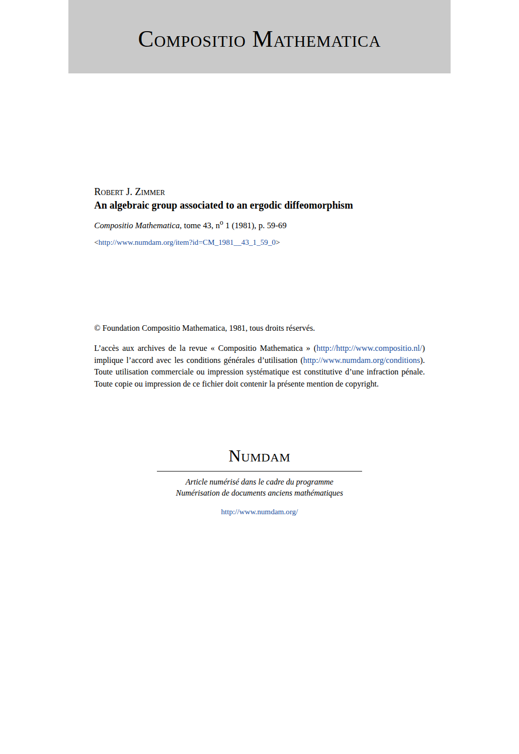Compositio Mathematica
Robert J. Zimmer
An algebraic group associated to an ergodic diffeomorphism
Compositio Mathematica, tome 43, no 1 (1981), p. 59-69
<http://www.numdam.org/item?id=CM_1981__43_1_59_0>
© Foundation Compositio Mathematica, 1981, tous droits réservés.
L’accès aux archives de la revue « Compositio Mathematica » (http://http://www.compositio.nl/) implique l’accord avec les conditions générales d’utilisation (http://www.numdam.org/conditions). Toute utilisation commerciale ou impression systématique est constitutive d’une infraction pénale. Toute copie ou impression de ce fichier doit contenir la présente mention de copyright.
Numdam
Article numérisé dans le cadre du programme
Numérisation de documents anciens mathématiques
http://www.numdam.org/